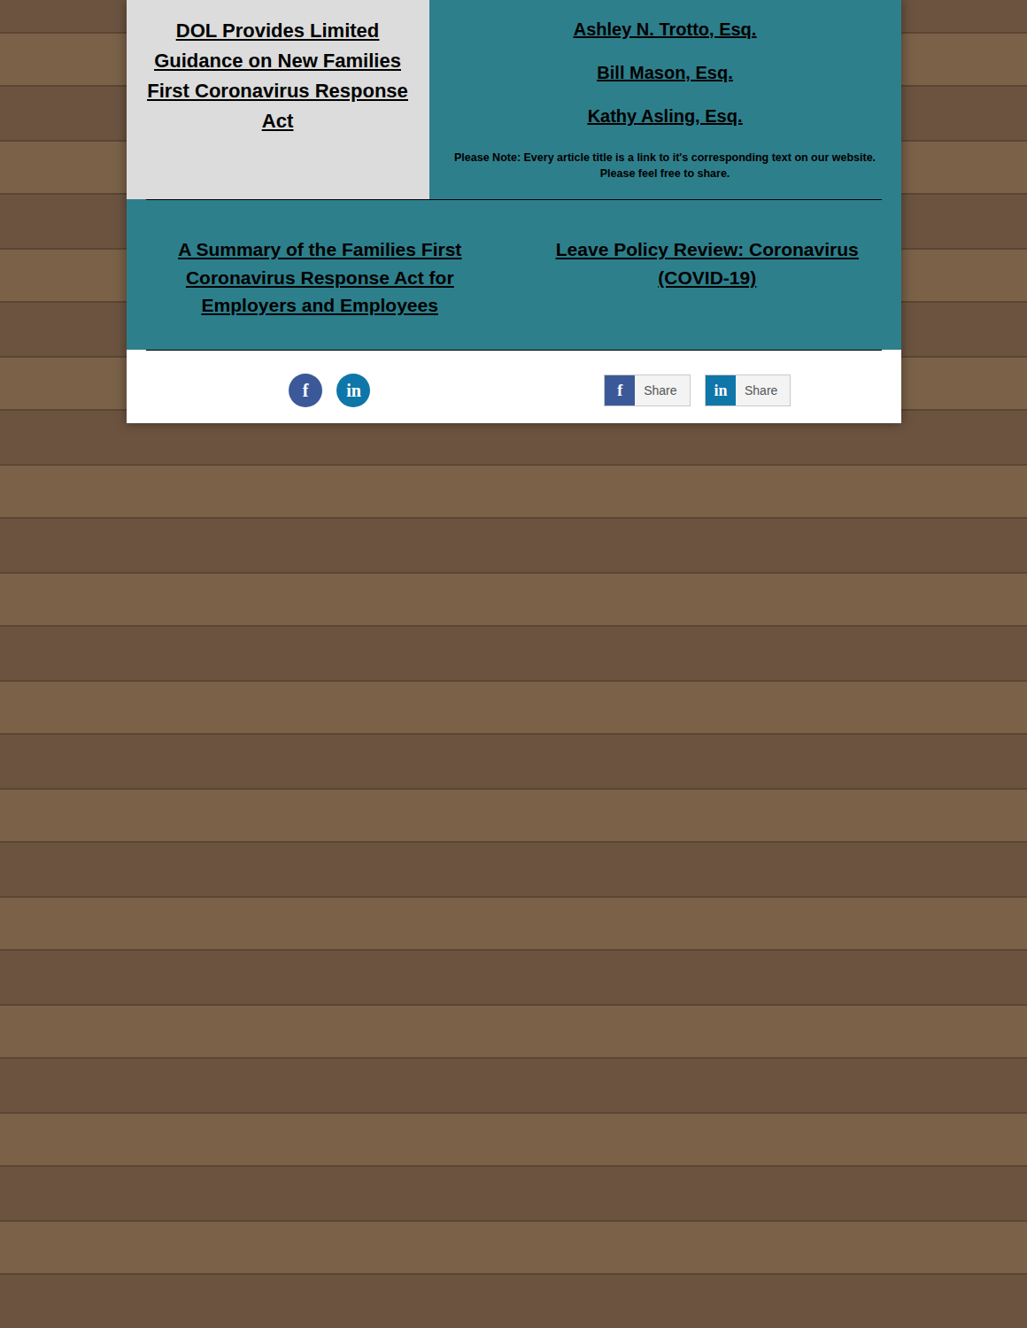DOL Provides Limited Guidance on New Families First Coronavirus Response Act
Ashley N. Trotto, Esq.
Bill Mason, Esq.
Kathy Asling, Esq.
Please Note: Every article title is a link to it's corresponding text on our website. Please feel free to share.
A Summary of the Families First Coronavirus Response Act for Employers and Employees
Leave Policy Review: Coronavirus (COVID-19)
f in
fShare in Share